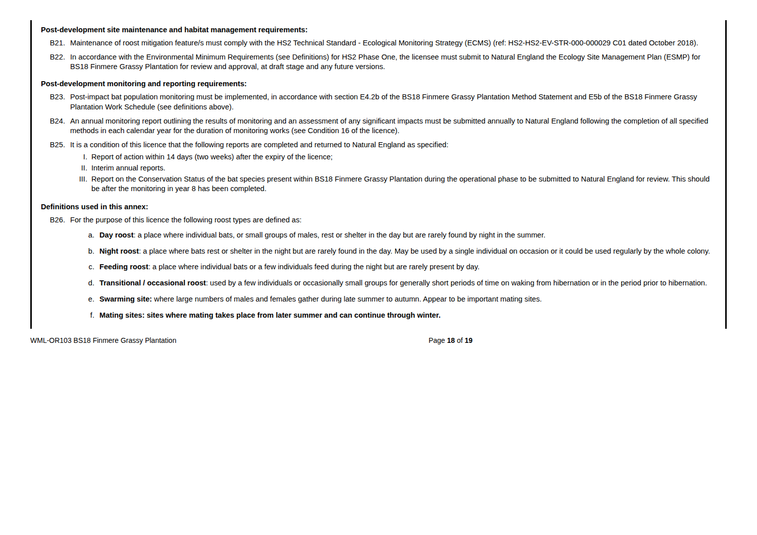Post-development site maintenance and habitat management requirements:
B21. Maintenance of roost mitigation feature/s must comply with the HS2 Technical Standard - Ecological Monitoring Strategy (ECMS) (ref: HS2-HS2-EV-STR-000-000029 C01 dated October 2018).
B22. In accordance with the Environmental Minimum Requirements (see Definitions) for HS2 Phase One, the licensee must submit to Natural England the Ecology Site Management Plan (ESMP) for BS18 Finmere Grassy Plantation for review and approval, at draft stage and any future versions.
Post-development monitoring and reporting requirements:
B23. Post-impact bat population monitoring must be implemented, in accordance with section E4.2b of the BS18 Finmere Grassy Plantation Method Statement and E5b of the BS18 Finmere Grassy Plantation Work Schedule (see definitions above).
B24. An annual monitoring report outlining the results of monitoring and an assessment of any significant impacts must be submitted annually to Natural England following the completion of all specified methods in each calendar year for the duration of monitoring works (see Condition 16 of the licence).
B25. It is a condition of this licence that the following reports are completed and returned to Natural England as specified:
I. Report of action within 14 days (two weeks) after the expiry of the licence;
II. Interim annual reports.
III. Report on the Conservation Status of the bat species present within BS18 Finmere Grassy Plantation during the operational phase to be submitted to Natural England for review. This should be after the monitoring in year 8 has been completed.
Definitions used in this annex:
B26. For the purpose of this licence the following roost types are defined as:
a. Day roost: a place where individual bats, or small groups of males, rest or shelter in the day but are rarely found by night in the summer.
b. Night roost: a place where bats rest or shelter in the night but are rarely found in the day. May be used by a single individual on occasion or it could be used regularly by the whole colony.
c. Feeding roost: a place where individual bats or a few individuals feed during the night but are rarely present by day.
d. Transitional / occasional roost: used by a few individuals or occasionally small groups for generally short periods of time on waking from hibernation or in the period prior to hibernation.
e. Swarming site: where large numbers of males and females gather during late summer to autumn. Appear to be important mating sites.
f. Mating sites: sites where mating takes place from later summer and can continue through winter.
WML-OR103 BS18 Finmere Grassy Plantation
Page 18 of 19